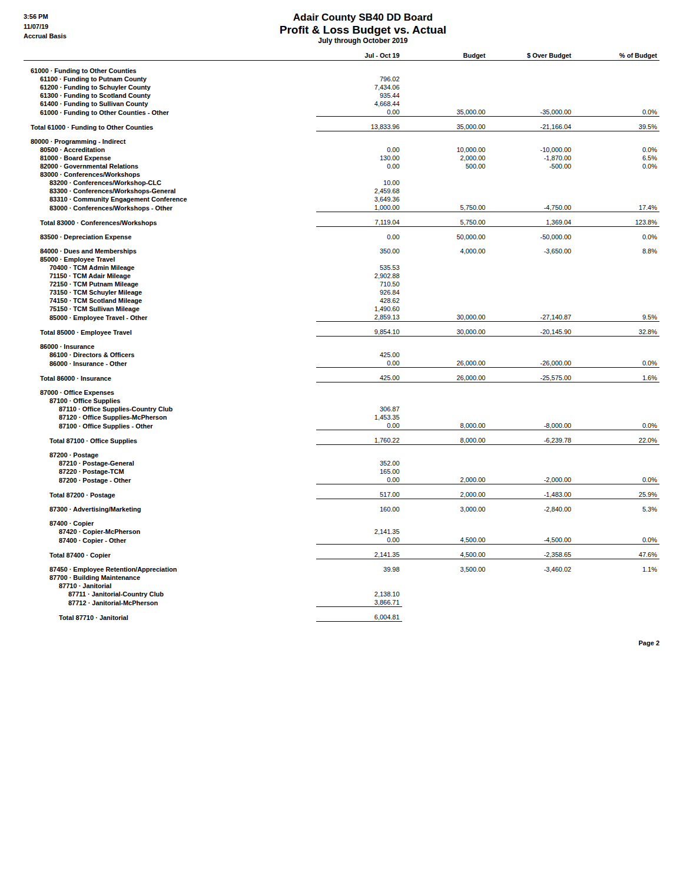3:56 PM
11/07/19
Accrual Basis
Adair County SB40 DD Board
Profit & Loss Budget vs. Actual
July through October 2019
| | Jul - Oct 19 | Budget | $ Over Budget | % of Budget |
| --- | --- | --- | --- | --- |
| 61000 · Funding to Other Counties | | | | |
| 61100 · Funding to Putnam County | 796.02 | | | |
| 61200 · Funding to Schuyler County | 7,434.06 | | | |
| 61300 · Funding to Scotland County | 935.44 | | | |
| 61400 · Funding to Sullivan County | 4,668.44 | | | |
| 61000 · Funding to Other Counties - Other | 0.00 | 35,000.00 | -35,000.00 | 0.0% |
| Total 61000 · Funding to Other Counties | 13,833.96 | 35,000.00 | -21,166.04 | 39.5% |
| 80000 · Programming - Indirect | | | | |
| 80500 · Accreditation | 0.00 | 10,000.00 | -10,000.00 | 0.0% |
| 81000 · Board Expense | 130.00 | 2,000.00 | -1,870.00 | 6.5% |
| 82000 · Governmental Relations | 0.00 | 500.00 | -500.00 | 0.0% |
| 83000 · Conferences/Workshops | | | | |
| 83200 · Conferences/Workshop-CLC | 10.00 | | | |
| 83300 · Conferences/Workshops-General | 2,459.68 | | | |
| 83310 · Community Engagement Conference | 3,649.36 | | | |
| 83000 · Conferences/Workshops - Other | 1,000.00 | 5,750.00 | -4,750.00 | 17.4% |
| Total 83000 · Conferences/Workshops | 7,119.04 | 5,750.00 | 1,369.04 | 123.8% |
| 83500 · Depreciation Expense | 0.00 | 50,000.00 | -50,000.00 | 0.0% |
| 84000 · Dues and Memberships | 350.00 | 4,000.00 | -3,650.00 | 8.8% |
| 85000 · Employee Travel | | | | |
| 70400 · TCM Admin Mileage | 535.53 | | | |
| 71150 · TCM Adair Mileage | 2,902.88 | | | |
| 72150 · TCM Putnam Mileage | 710.50 | | | |
| 73150 · TCM Schuyler Mileage | 926.84 | | | |
| 74150 · TCM Scotland Mileage | 428.62 | | | |
| 75150 · TCM Sullivan Mileage | 1,490.60 | | | |
| 85000 · Employee Travel - Other | 2,859.13 | 30,000.00 | -27,140.87 | 9.5% |
| Total 85000 · Employee Travel | 9,854.10 | 30,000.00 | -20,145.90 | 32.8% |
| 86000 · Insurance | | | | |
| 86100 · Directors & Officers | 425.00 | | | |
| 86000 · Insurance - Other | 0.00 | 26,000.00 | -26,000.00 | 0.0% |
| Total 86000 · Insurance | 425.00 | 26,000.00 | -25,575.00 | 1.6% |
| 87000 · Office Expenses | | | | |
| 87100 · Office Supplies | | | | |
| 87110 · Office Supplies-Country Club | 306.87 | | | |
| 87120 · Office Supplies-McPherson | 1,453.35 | | | |
| 87100 · Office Supplies - Other | 0.00 | 8,000.00 | -8,000.00 | 0.0% |
| Total 87100 · Office Supplies | 1,760.22 | 8,000.00 | -6,239.78 | 22.0% |
| 87200 · Postage | | | | |
| 87210 · Postage-General | 352.00 | | | |
| 87220 · Postage-TCM | 165.00 | | | |
| 87200 · Postage - Other | 0.00 | 2,000.00 | -2,000.00 | 0.0% |
| Total 87200 · Postage | 517.00 | 2,000.00 | -1,483.00 | 25.9% |
| 87300 · Advertising/Marketing | 160.00 | 3,000.00 | -2,840.00 | 5.3% |
| 87400 · Copier | | | | |
| 87420 · Copier-McPherson | 2,141.35 | | | |
| 87400 · Copier - Other | 0.00 | 4,500.00 | -4,500.00 | 0.0% |
| Total 87400 · Copier | 2,141.35 | 4,500.00 | -2,358.65 | 47.6% |
| 87450 · Employee Retention/Appreciation | 39.98 | 3,500.00 | -3,460.02 | 1.1% |
| 87700 · Building Maintenance | | | | |
| 87710 · Janitorial | | | | |
| 87711 · Janitorial-Country Club | 2,138.10 | | | |
| 87712 · Janitorial-McPherson | 3,866.71 | | | |
| Total 87710 · Janitorial | 6,004.81 | | | |
Page 2